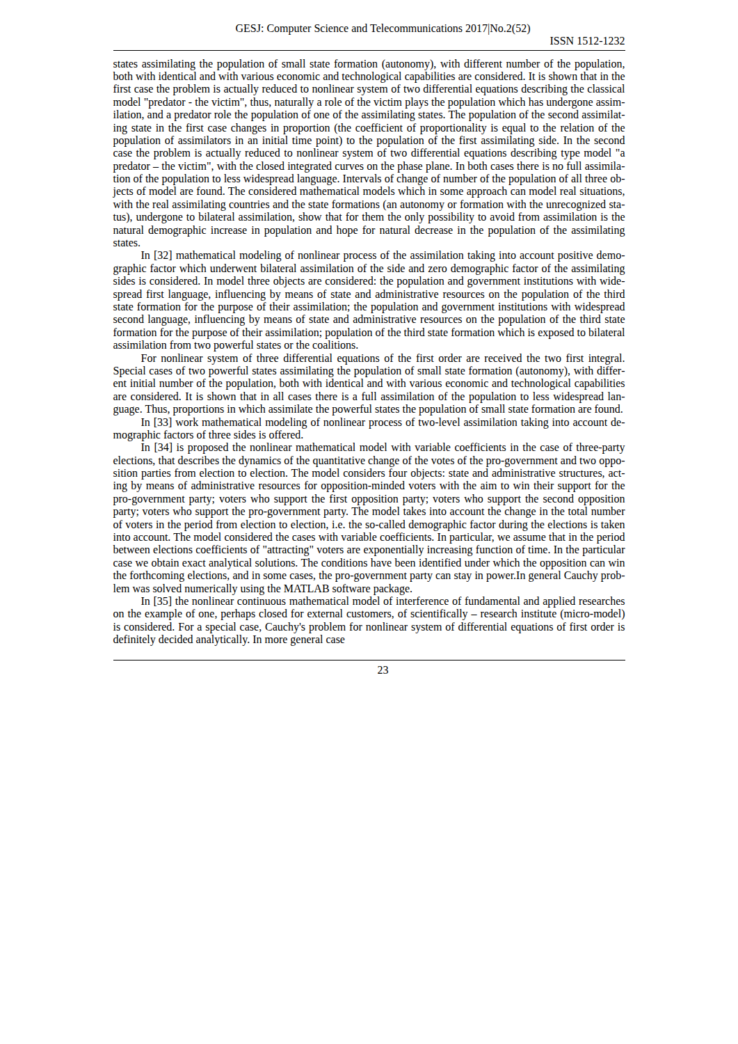GESJ: Computer Science and Telecommunications 2017|No.2(52)
ISSN 1512-1232
states assimilating the population of small state formation (autonomy), with different number of the population, both with identical and with various economic and technological capabilities are considered. It is shown that in the first case the problem is actually reduced to nonlinear system of two differential equations describing the classical model "predator - the victim", thus, naturally a role of the victim plays the population which has undergone assimilation, and a predator role the population of one of the assimilating states. The population of the second assimilating state in the first case changes in proportion (the coefficient of proportionality is equal to the relation of the population of assimilators in an initial time point) to the population of the first assimilating side. In the second case the problem is actually reduced to nonlinear system of two differential equations describing type model "a predator – the victim", with the closed integrated curves on the phase plane. In both cases there is no full assimilation of the population to less widespread language. Intervals of change of number of the population of all three objects of model are found. The considered mathematical models which in some approach can model real situations, with the real assimilating countries and the state formations (an autonomy or formation with the unrecognized status), undergone to bilateral assimilation, show that for them the only possibility to avoid from assimilation is the natural demographic increase in population and hope for natural decrease in the population of the assimilating states.
In [32] mathematical modeling of nonlinear process of the assimilation taking into account positive demographic factor which underwent bilateral assimilation of the side and zero demographic factor of the assimilating sides is considered. In model three objects are considered: the population and government institutions with widespread first language, influencing by means of state and administrative resources on the population of the third state formation for the purpose of their assimilation; the population and government institutions with widespread second language, influencing by means of state and administrative resources on the population of the third state formation for the purpose of their assimilation; population of the third state formation which is exposed to bilateral assimilation from two powerful states or the coalitions.
For nonlinear system of three differential equations of the first order are received the two first integral. Special cases of two powerful states assimilating the population of small state formation (autonomy), with different initial number of the population, both with identical and with various economic and technological capabilities are considered. It is shown that in all cases there is a full assimilation of the population to less widespread language. Thus, proportions in which assimilate the powerful states the population of small state formation are found.
In [33] work mathematical modeling of nonlinear process of two-level assimilation taking into account demographic factors of three sides is offered.
In [34] is proposed the nonlinear mathematical model with variable coefficients in the case of three-party elections, that describes the dynamics of the quantitative change of the votes of the pro-government and two opposition parties from election to election. The model considers four objects: state and administrative structures, acting by means of administrative resources for opposition-minded voters with the aim to win their support for the pro-government party; voters who support the first opposition party; voters who support the second opposition party; voters who support the pro-government party. The model takes into account the change in the total number of voters in the period from election to election, i.e. the so-called demographic factor during the elections is taken into account. The model considered the cases with variable coefficients. In particular, we assume that in the period between elections coefficients of "attracting" voters are exponentially increasing function of time. In the particular case we obtain exact analytical solutions. The conditions have been identified under which the opposition can win the forthcoming elections, and in some cases, the pro-government party can stay in power.In general Cauchy problem was solved numerically using the MATLAB software package.
In [35] the nonlinear continuous mathematical model of interference of fundamental and applied researches on the example of one, perhaps closed for external customers, of scientifically – research institute (micro-model) is considered. For a special case, Cauchy's problem for nonlinear system of differential equations of first order is definitely decided analytically. In more general case
23